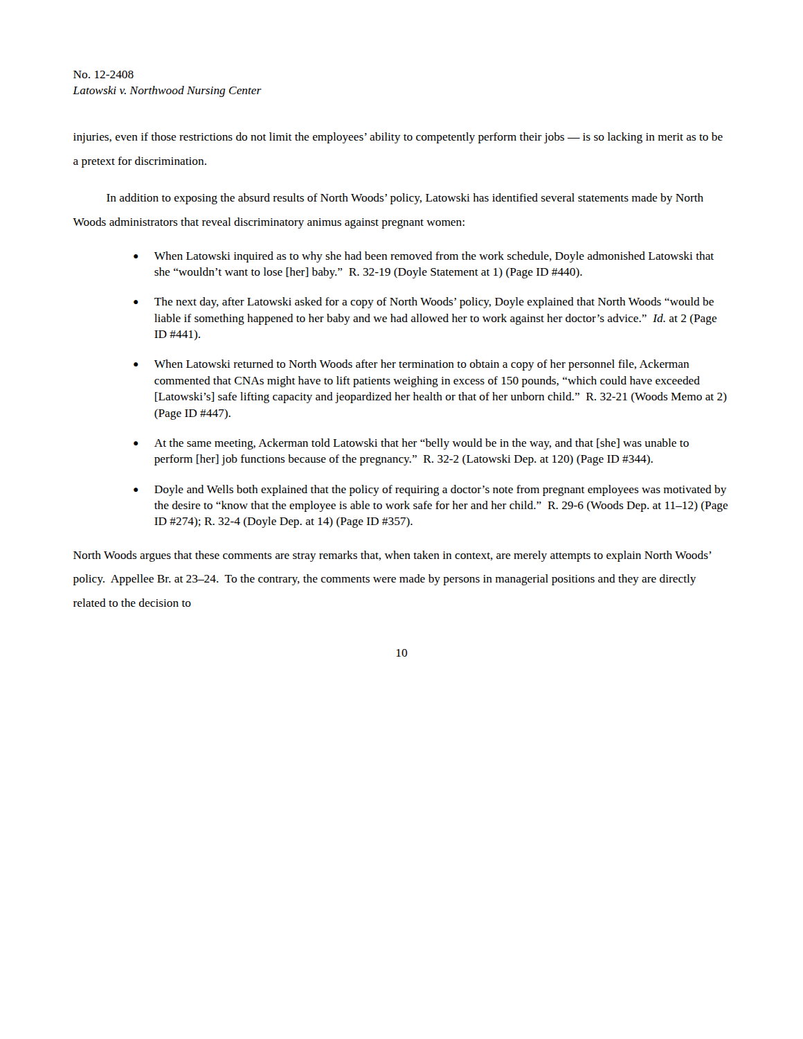No. 12-2408
Latowski v. Northwood Nursing Center
injuries, even if those restrictions do not limit the employees’ ability to competently perform their jobs — is so lacking in merit as to be a pretext for discrimination.
In addition to exposing the absurd results of North Woods’ policy, Latowski has identified several statements made by North Woods administrators that reveal discriminatory animus against pregnant women:
When Latowski inquired as to why she had been removed from the work schedule, Doyle admonished Latowski that she “wouldn’t want to lose [her] baby.” R. 32-19 (Doyle Statement at 1) (Page ID #440).
The next day, after Latowski asked for a copy of North Woods’ policy, Doyle explained that North Woods “would be liable if something happened to her baby and we had allowed her to work against her doctor’s advice.” Id. at 2 (Page ID #441).
When Latowski returned to North Woods after her termination to obtain a copy of her personnel file, Ackerman commented that CNAs might have to lift patients weighing in excess of 150 pounds, “which could have exceeded [Latowski’s] safe lifting capacity and jeopardized her health or that of her unborn child.” R. 32-21 (Woods Memo at 2) (Page ID #447).
At the same meeting, Ackerman told Latowski that her “belly would be in the way, and that [she] was unable to perform [her] job functions because of the pregnancy.” R. 32-2 (Latowski Dep. at 120) (Page ID #344).
Doyle and Wells both explained that the policy of requiring a doctor’s note from pregnant employees was motivated by the desire to “know that the employee is able to work safe for her and her child.” R. 29-6 (Woods Dep. at 11–12) (Page ID #274); R. 32-4 (Doyle Dep. at 14) (Page ID #357).
North Woods argues that these comments are stray remarks that, when taken in context, are merely attempts to explain North Woods’ policy. Appellee Br. at 23–24. To the contrary, the comments were made by persons in managerial positions and they are directly related to the decision to
10